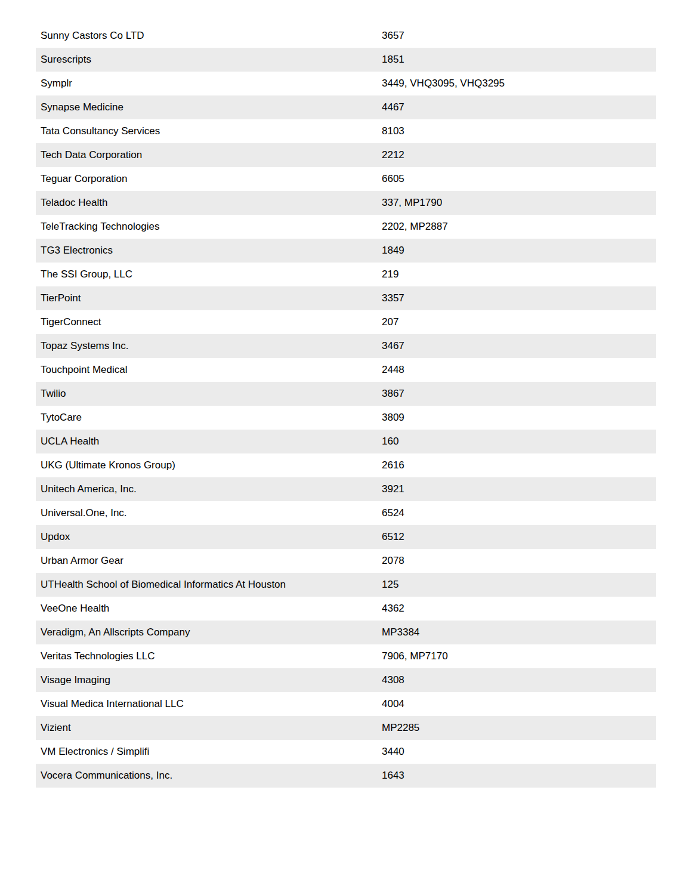| Sunny Castors Co LTD | 3657 |
| Surescripts | 1851 |
| Symplr | 3449, VHQ3095, VHQ3295 |
| Synapse Medicine | 4467 |
| Tata Consultancy Services | 8103 |
| Tech Data Corporation | 2212 |
| Teguar Corporation | 6605 |
| Teladoc Health | 337, MP1790 |
| TeleTracking Technologies | 2202, MP2887 |
| TG3 Electronics | 1849 |
| The SSI Group, LLC | 219 |
| TierPoint | 3357 |
| TigerConnect | 207 |
| Topaz Systems Inc. | 3467 |
| Touchpoint Medical | 2448 |
| Twilio | 3867 |
| TytoCare | 3809 |
| UCLA Health | 160 |
| UKG (Ultimate Kronos Group) | 2616 |
| Unitech America, Inc. | 3921 |
| Universal.One, Inc. | 6524 |
| Updox | 6512 |
| Urban Armor Gear | 2078 |
| UTHealth School of Biomedical Informatics At Houston | 125 |
| VeeOne Health | 4362 |
| Veradigm, An Allscripts Company | MP3384 |
| Veritas Technologies LLC | 7906, MP7170 |
| Visage Imaging | 4308 |
| Visual Medica International LLC | 4004 |
| Vizient | MP2285 |
| VM Electronics / Simplifi | 3440 |
| Vocera Communications, Inc. | 1643 |